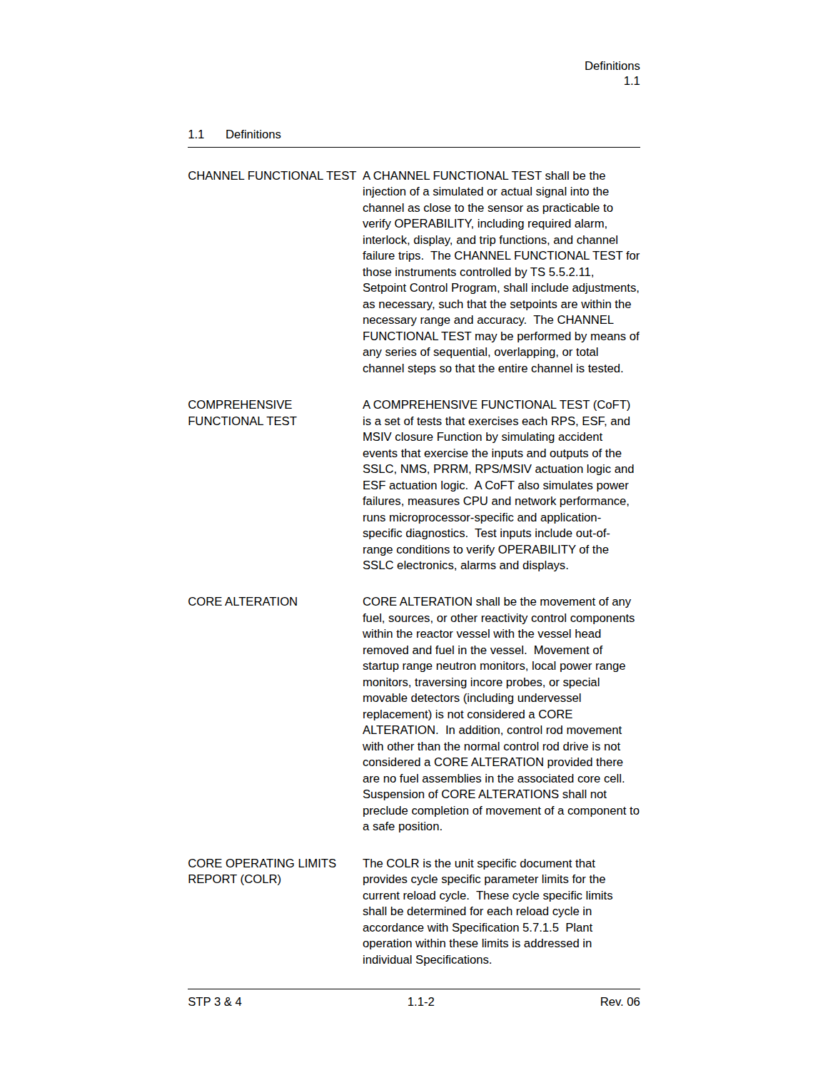Definitions
1.1
1.1 Definitions
| CHANNEL FUNCTIONAL TEST | A CHANNEL FUNCTIONAL TEST shall be the injection of a simulated or actual signal into the channel as close to the sensor as practicable to verify OPERABILITY, including required alarm, interlock, display, and trip functions, and channel failure trips. The CHANNEL FUNCTIONAL TEST for those instruments controlled by TS 5.5.2.11, Setpoint Control Program, shall include adjustments, as necessary, such that the setpoints are within the necessary range and accuracy. The CHANNEL FUNCTIONAL TEST may be performed by means of any series of sequential, overlapping, or total channel steps so that the entire channel is tested. |
| COMPREHENSIVE FUNCTIONAL TEST | A COMPREHENSIVE FUNCTIONAL TEST (CoFT) is a set of tests that exercises each RPS, ESF, and MSIV closure Function by simulating accident events that exercise the inputs and outputs of the SSLC, NMS, PRRM, RPS/MSIV actuation logic and ESF actuation logic. A CoFT also simulates power failures, measures CPU and network performance, runs microprocessor-specific and application-specific diagnostics. Test inputs include out-of-range conditions to verify OPERABILITY of the SSLC electronics, alarms and displays. |
| CORE ALTERATION | CORE ALTERATION shall be the movement of any fuel, sources, or other reactivity control components within the reactor vessel with the vessel head removed and fuel in the vessel. Movement of startup range neutron monitors, local power range monitors, traversing incore probes, or special movable detectors (including undervessel replacement) is not considered a CORE ALTERATION. In addition, control rod movement with other than the normal control rod drive is not considered a CORE ALTERATION provided there are no fuel assemblies in the associated core cell. Suspension of CORE ALTERATIONS shall not preclude completion of movement of a component to a safe position. |
| CORE OPERATING LIMITS REPORT (COLR) | The COLR is the unit specific document that provides cycle specific parameter limits for the current reload cycle. These cycle specific limits shall be determined for each reload cycle in accordance with Specification 5.7.1.5 Plant operation within these limits is addressed in individual Specifications. |
STP 3 & 4
1.1-2
Rev. 06